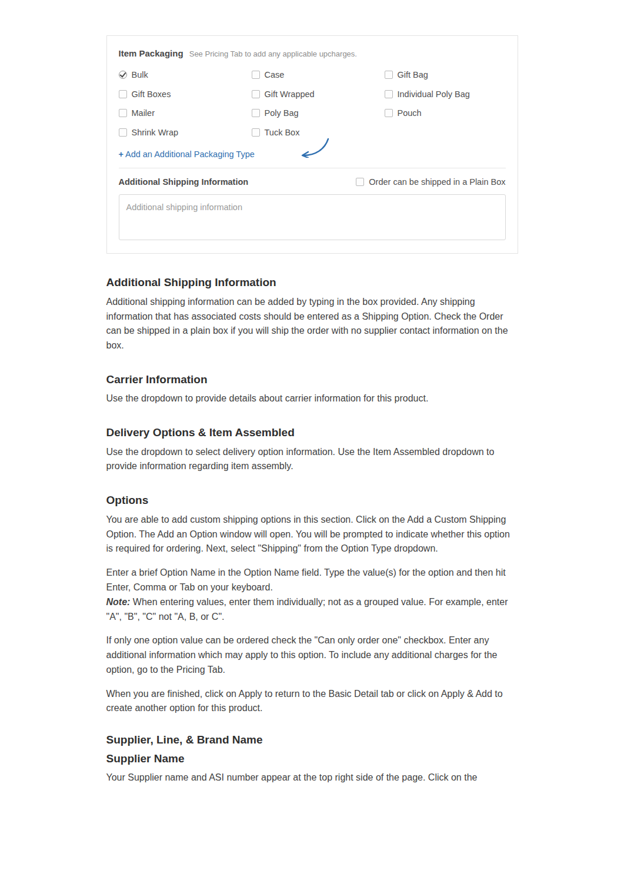Item Packaging See Pricing Tab to add any applicable upcharges.
Bulk
Case
Gift Bag
Gift Boxes
Gift Wrapped
Individual Poly Bag
Mailer
Poly Bag
Pouch
Shrink Wrap
Tuck Box
+Add an Additional Packaging Type
Additional Shipping Information Order can be shipped in a Plain Box
Additional shipping information
Additional Shipping Information
Additional shipping information can be added by typing in the box provided. Any shipping information that has associated costs should be entered as a Shipping Option. Check the Order can be shipped in a plain box if you will ship the order with no supplier contact information on the box.
Carrier Information
Use the dropdown to provide details about carrier information for this product.
Delivery Options & Item Assembled
Use the dropdown to select delivery option information. Use the Item Assembled dropdown to provide information regarding item assembly.
Options
You are able to add custom shipping options in this section. Click on the Add a Custom Shipping Option. The Add an Option window will open. You will be prompted to indicate whether this option is required for ordering. Next, select "Shipping" from the Option Type dropdown.
Enter a brief Option Name in the Option Name field. Type the value(s) for the option and then hit Enter, Comma or Tab on your keyboard.
Note: When entering values, enter them individually; not as a grouped value. For example, enter "A", "B", "C" not "A, B, or C".
If only one option value can be ordered check the "Can only order one" checkbox. Enter any additional information which may apply to this option. To include any additional charges for the option, go to the Pricing Tab.
When you are finished, click on Apply to return to the Basic Detail tab or click on Apply & Add to create another option for this product.
Supplier, Line, & Brand Name
Supplier Name
Your Supplier name and ASI number appear at the top right side of the page. Click on the